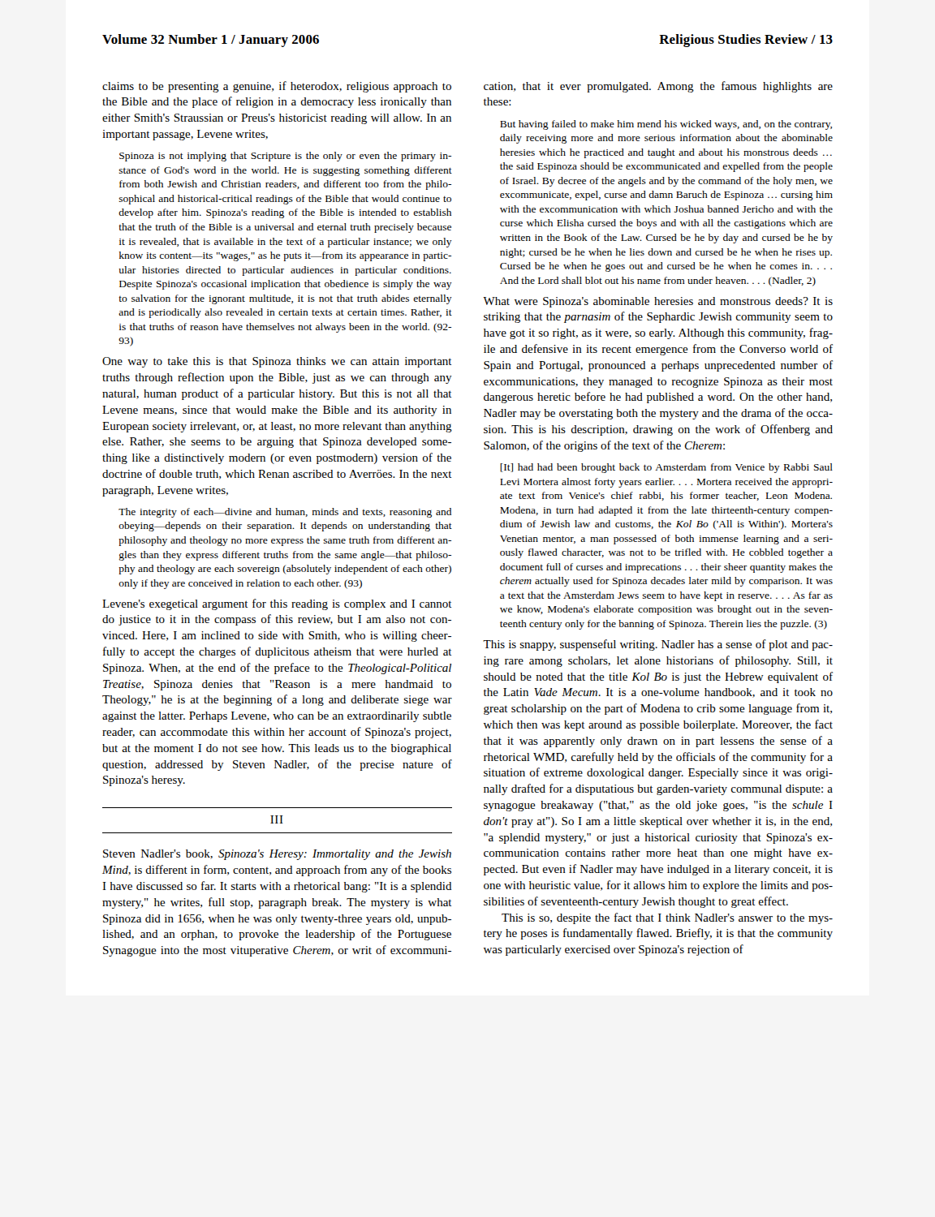Volume 32 Number 1 / January 2006 Religious Studies Review / 13
claims to be presenting a genuine, if heterodox, religious approach to the Bible and the place of religion in a democracy less ironically than either Smith's Straussian or Preus's historicist reading will allow. In an important passage, Levene writes,
Spinoza is not implying that Scripture is the only or even the primary instance of God's word in the world. He is suggesting something different from both Jewish and Christian readers, and different too from the philosophical and historical-critical readings of the Bible that would continue to develop after him. Spinoza's reading of the Bible is intended to establish that the truth of the Bible is a universal and eternal truth precisely because it is revealed, that is available in the text of a particular instance; we only know its content—its "wages," as he puts it—from its appearance in particular histories directed to particular audiences in particular conditions. Despite Spinoza's occasional implication that obedience is simply the way to salvation for the ignorant multitude, it is not that truth abides eternally and is periodically also revealed in certain texts at certain times. Rather, it is that truths of reason have themselves not always been in the world. (92-93)
One way to take this is that Spinoza thinks we can attain important truths through reflection upon the Bible, just as we can through any natural, human product of a particular history. But this is not all that Levene means, since that would make the Bible and its authority in European society irrelevant, or, at least, no more relevant than anything else. Rather, she seems to be arguing that Spinoza developed something like a distinctively modern (or even postmodern) version of the doctrine of double truth, which Renan ascribed to Averröes. In the next paragraph, Levene writes,
The integrity of each—divine and human, minds and texts, reasoning and obeying—depends on their separation. It depends on understanding that philosophy and theology no more express the same truth from different angles than they express different truths from the same angle—that philosophy and theology are each sovereign (absolutely independent of each other) only if they are conceived in relation to each other. (93)
Levene's exegetical argument for this reading is complex and I cannot do justice to it in the compass of this review, but I am also not convinced. Here, I am inclined to side with Smith, who is willing cheerfully to accept the charges of duplicitous atheism that were hurled at Spinoza. When, at the end of the preface to the Theological-Political Treatise, Spinoza denies that "Reason is a mere handmaid to Theology," he is at the beginning of a long and deliberate siege war against the latter. Perhaps Levene, who can be an extraordinarily subtle reader, can accommodate this within her account of Spinoza's project, but at the moment I do not see how. This leads us to the biographical question, addressed by Steven Nadler, of the precise nature of Spinoza's heresy.
III
Steven Nadler's book, Spinoza's Heresy: Immortality and the Jewish Mind, is different in form, content, and approach from any of the books I have discussed so far. It starts with a rhetorical bang: "It is a splendid mystery," he writes, full stop, paragraph break. The mystery is what Spinoza did in 1656, when he was only twenty-three years old, unpublished, and an orphan, to provoke the leadership of the Portuguese Synagogue into the most vituperative Cherem, or writ of excommunication, that it ever promulgated. Among the famous highlights are these:
But having failed to make him mend his wicked ways, and, on the contrary, daily receiving more and more serious information about the abominable heresies which he practiced and taught and about his monstrous deeds … the said Espinoza should be excommunicated and expelled from the people of Israel. By decree of the angels and by the command of the holy men, we excommunicate, expel, curse and damn Baruch de Espinoza … cursing him with the excommunication with which Joshua banned Jericho and with the curse which Elisha cursed the boys and with all the castigations which are written in the Book of the Law. Cursed be he by day and cursed be he by night; cursed be he when he lies down and cursed be he when he rises up. Cursed be he when he goes out and cursed be he when he comes in. . . . And the Lord shall blot out his name from under heaven. . . . (Nadler, 2)
What were Spinoza's abominable heresies and monstrous deeds? It is striking that the parnasim of the Sephardic Jewish community seem to have got it so right, as it were, so early. Although this community, fragile and defensive in its recent emergence from the Converso world of Spain and Portugal, pronounced a perhaps unprecedented number of excommunications, they managed to recognize Spinoza as their most dangerous heretic before he had published a word. On the other hand, Nadler may be overstating both the mystery and the drama of the occasion. This is his description, drawing on the work of Offenberg and Salomon, of the origins of the text of the Cherem:
[It] had had been brought back to Amsterdam from Venice by Rabbi Saul Levi Mortera almost forty years earlier. . . . Mortera received the appropriate text from Venice's chief rabbi, his former teacher, Leon Modena. Modena, in turn had adapted it from the late thirteenth-century compendium of Jewish law and customs, the Kol Bo ('All is Within'). Mortera's Venetian mentor, a man possessed of both immense learning and a seriously flawed character, was not to be trifled with. He cobbled together a document full of curses and imprecations . . . their sheer quantity makes the cherem actually used for Spinoza decades later mild by comparison. It was a text that the Amsterdam Jews seem to have kept in reserve. . . . As far as we know, Modena's elaborate composition was brought out in the seventeenth century only for the banning of Spinoza. Therein lies the puzzle. (3)
This is snappy, suspenseful writing. Nadler has a sense of plot and pacing rare among scholars, let alone historians of philosophy. Still, it should be noted that the title Kol Bo is just the Hebrew equivalent of the Latin Vade Mecum. It is a one-volume handbook, and it took no great scholarship on the part of Modena to crib some language from it, which then was kept around as possible boilerplate. Moreover, the fact that it was apparently only drawn on in part lessens the sense of a rhetorical WMD, carefully held by the officials of the community for a situation of extreme doxological danger. Especially since it was originally drafted for a disputatious but garden-variety communal dispute: a synagogue breakaway ("that," as the old joke goes, "is the schule I don't pray at"). So I am a little skeptical over whether it is, in the end, "a splendid mystery," or just a historical curiosity that Spinoza's excommunication contains rather more heat than one might have expected. But even if Nadler may have indulged in a literary conceit, it is one with heuristic value, for it allows him to explore the limits and possibilities of seventeenth-century Jewish thought to great effect.
This is so, despite the fact that I think Nadler's answer to the mystery he poses is fundamentally flawed. Briefly, it is that the community was particularly exercised over Spinoza's rejection of